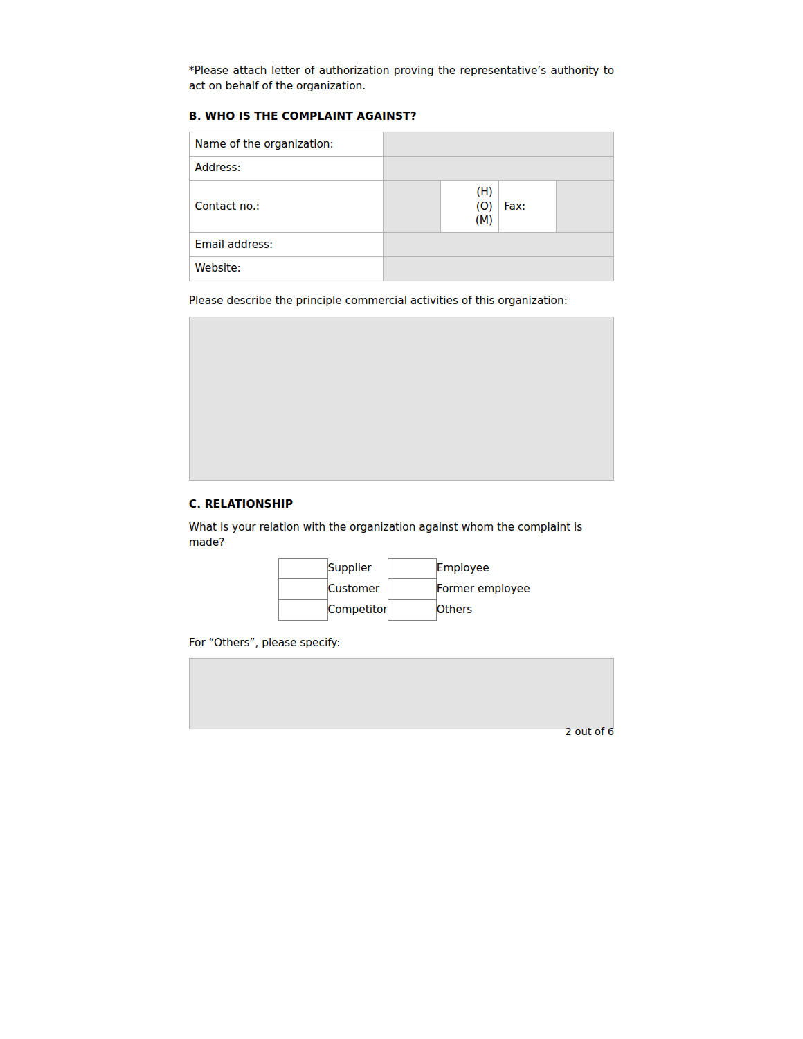*Please attach letter of authorization proving the representative’s authority to act on behalf of the organization.
B. WHO IS THE COMPLAINT AGAINST?
| Name of the organization: | |
| Address: | |
| Contact no.: | | (H) (O) (M) | Fax: | |
| Email address: | |
| Website: | |
Please describe the principle commercial activities of this organization:
C. RELATIONSHIP
What is your relation with the organization against whom the complaint is made?
| | Supplier | | Employee |
| | Customer | | Former employee |
| | Competitor | | Others |
For “Others”, please specify:
2 out of 6